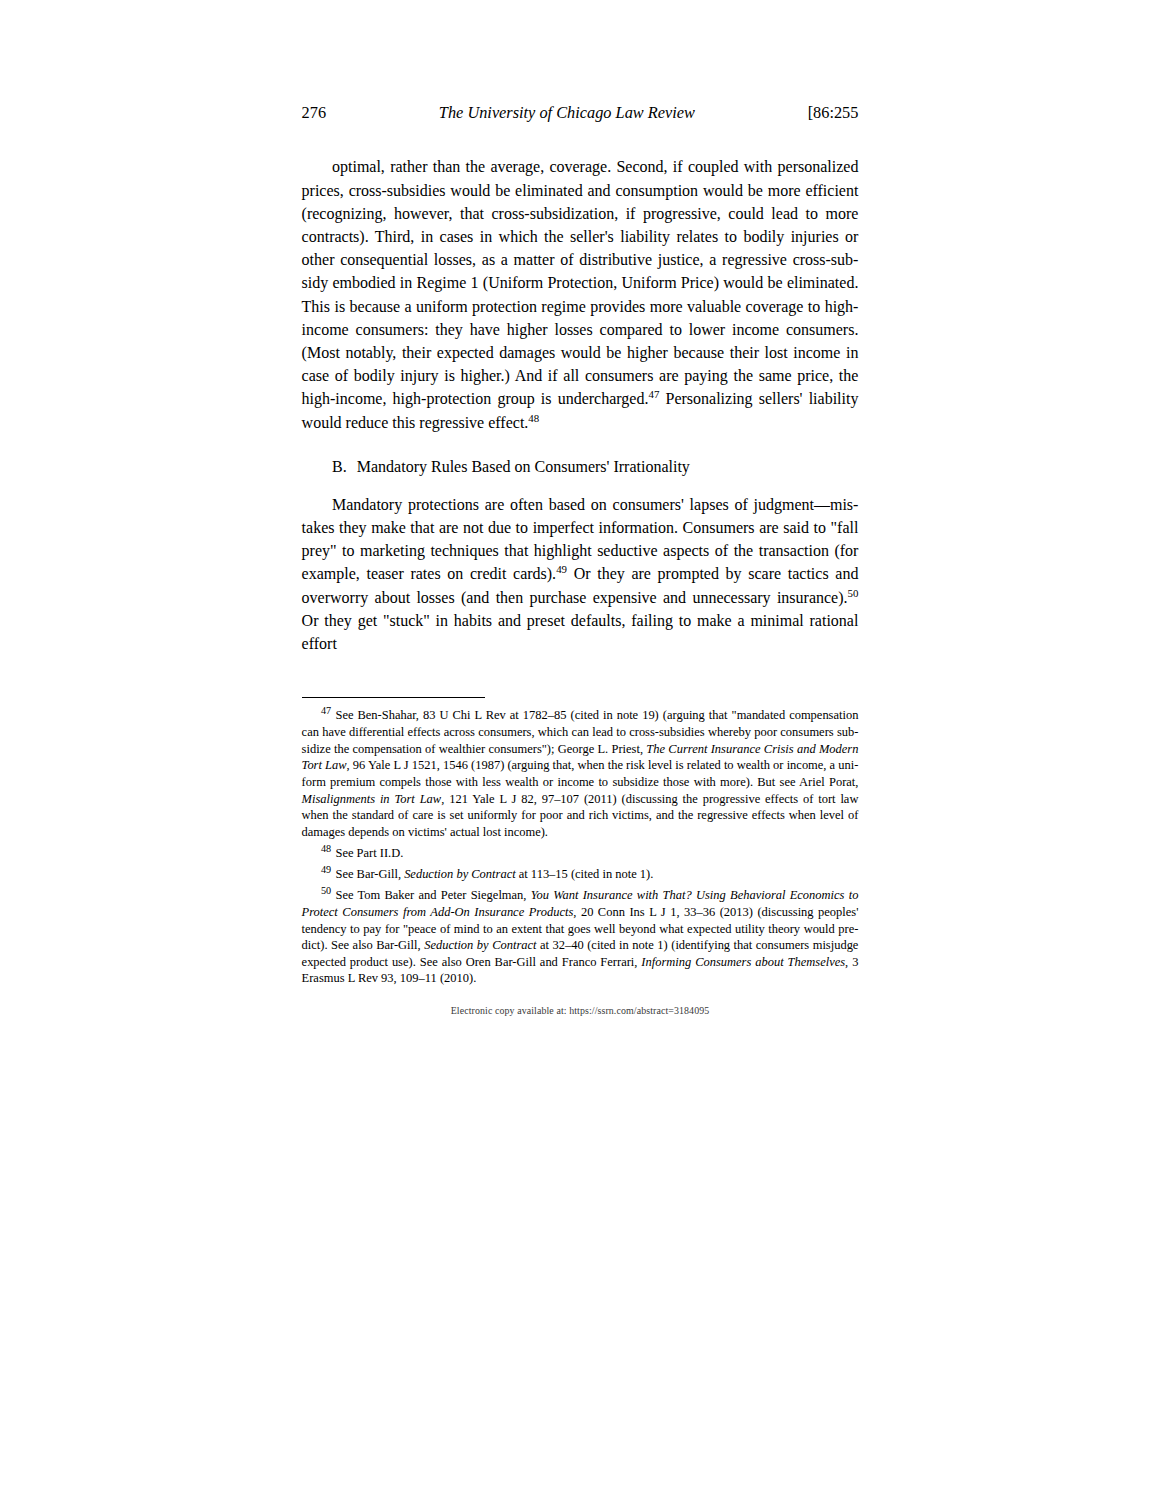276 The University of Chicago Law Review [86:255
optimal, rather than the average, coverage. Second, if coupled with personalized prices, cross-subsidies would be eliminated and consumption would be more efficient (recognizing, however, that cross-subsidization, if progressive, could lead to more contracts). Third, in cases in which the seller's liability relates to bodily injuries or other consequential losses, as a matter of distributive justice, a regressive cross-subsidy embodied in Regime 1 (Uniform Protection, Uniform Price) would be eliminated. This is because a uniform protection regime provides more valuable coverage to high-income consumers: they have higher losses compared to lower income consumers. (Most notably, their expected damages would be higher because their lost income in case of bodily injury is higher.) And if all consumers are paying the same price, the high-income, high-protection group is undercharged.47 Personalizing sellers' liability would reduce this regressive effect.48
B. Mandatory Rules Based on Consumers' Irrationality
Mandatory protections are often based on consumers' lapses of judgment—mistakes they make that are not due to imperfect information. Consumers are said to "fall prey" to marketing techniques that highlight seductive aspects of the transaction (for example, teaser rates on credit cards).49 Or they are prompted by scare tactics and overworry about losses (and then purchase expensive and unnecessary insurance).50 Or they get "stuck" in habits and preset defaults, failing to make a minimal rational effort
47 See Ben-Shahar, 83 U Chi L Rev at 1782–85 (cited in note 19) (arguing that "mandated compensation can have differential effects across consumers, which can lead to cross-subsidies whereby poor consumers subsidize the compensation of wealthier consumers"); George L. Priest, The Current Insurance Crisis and Modern Tort Law, 96 Yale L J 1521, 1546 (1987) (arguing that, when the risk level is related to wealth or income, a uniform premium compels those with less wealth or income to subsidize those with more). But see Ariel Porat, Misalignments in Tort Law, 121 Yale L J 82, 97–107 (2011) (discussing the progressive effects of tort law when the standard of care is set uniformly for poor and rich victims, and the regressive effects when level of damages depends on victims' actual lost income).
48 See Part II.D.
49 See Bar-Gill, Seduction by Contract at 113–15 (cited in note 1).
50 See Tom Baker and Peter Siegelman, You Want Insurance with That? Using Behavioral Economics to Protect Consumers from Add-On Insurance Products, 20 Conn Ins L J 1, 33–36 (2013) (discussing peoples' tendency to pay for "peace of mind to an extent that goes well beyond what expected utility theory would predict). See also Bar-Gill, Seduction by Contract at 32–40 (cited in note 1) (identifying that consumers misjudge expected product use). See also Oren Bar-Gill and Franco Ferrari, Informing Consumers about Themselves, 3 Erasmus L Rev 93, 109–11 (2010).
Electronic copy available at: https://ssrn.com/abstract=3184095